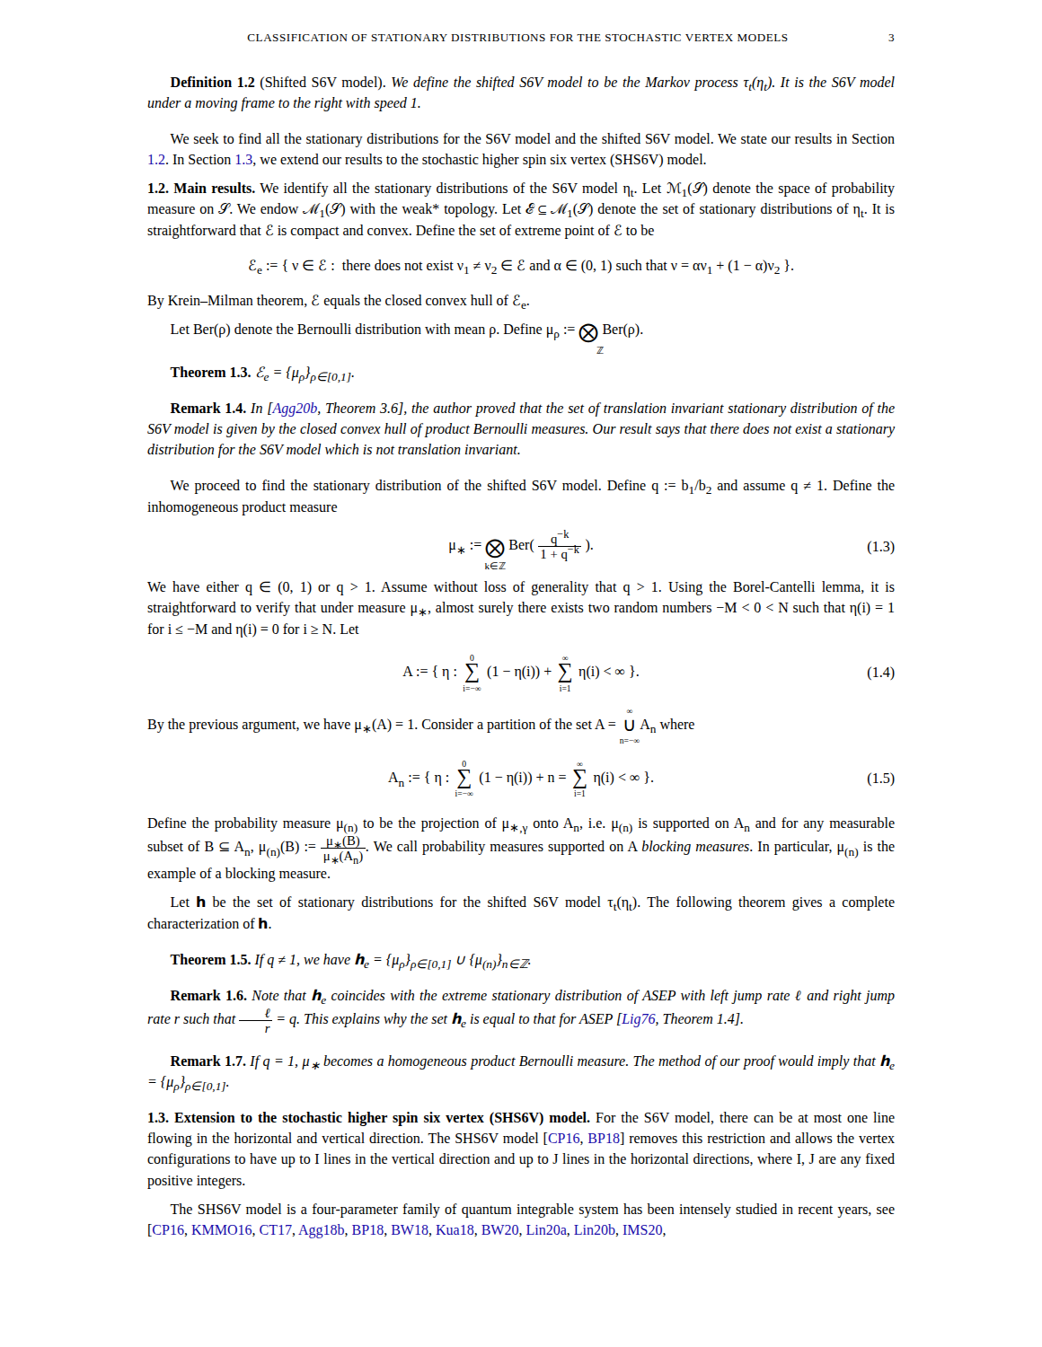CLASSIFICATION OF STATIONARY DISTRIBUTIONS FOR THE STOCHASTIC VERTEX MODELS 3
Definition 1.2 (Shifted S6V model). We define the shifted S6V model to be the Markov process τt(ηt). It is the S6V model under a moving frame to the right with speed 1.
We seek to find all the stationary distributions for the S6V model and the shifted S6V model. We state our results in Section 1.2. In Section 1.3, we extend our results to the stochastic higher spin six vertex (SHS6V) model.
1.2. Main results. We identify all the stationary distributions of the S6V model ηt. Let ℳ1(𝒮) denote the space of probability measure on 𝒮. We endow ℳ1(𝒮) with the weak* topology. Let ℰ ⊆ ℳ1(𝒮) denote the set of stationary distributions of ηt. It is straightforward that ℰ is compact and convex. Define the set of extreme point of ℰ to be
ℰe := { ν ∈ ℰ : there does not exist ν1 ≠ ν2 ∈ ℰ and α ∈ (0, 1) such that ν = αν1 + (1 − α)ν2 }.
By Krein–Milman theorem, ℰ equals the closed convex hull of ℰe.
Let Ber(ρ) denote the Bernoulli distribution with mean ρ. Define μρ := ⨂ℤ Ber(ρ).
Theorem 1.3. ℰe = {μρ}ρ∈[0,1].
Remark 1.4. In [Agg20b, Theorem 3.6], the author proved that the set of translation invariant stationary distribution of the S6V model is given by the closed convex hull of product Bernoulli measures. Our result says that there does not exist a stationary distribution for the S6V model which is not translation invariant.
We proceed to find the stationary distribution of the shifted S6V model. Define q := b1/b2 and assume q ≠ 1. Define the inhomogeneous product measure
μ∗ := ⨂k∈ℤ Ber( q−k 1 + q−k ). (1.3)
We have either q ∈ (0, 1) or q > 1. Assume without loss of generality that q > 1. Using the Borel-Cantelli lemma, it is straightforward to verify that under measure μ∗, almost surely there exists two random numbers −M < 0 < N such that η(i) = 1 for i ≤ −M and η(i) = 0 for i ≥ N. Let
A := { η : 0∑i=−∞ (1 − η(i)) + ∞∑i=1 η(i) < ∞ }. (1.4)
By the previous argument, we have μ∗(A) = 1. Consider a partition of the set A = ∞∪n=−∞An where
An := { η : 0∑i=−∞ (1 − η(i)) + n = ∞∑i=1 η(i) < ∞ }. (1.5)
Define the probability measure μ(n) to be the projection of μ∗,γ onto An, i.e. μ(n) is supported on An and for any measurable subset of B ⊆ An, μ(n)(B) := μ∗(B) μ∗(An). We call probability measures supported on A blocking measures. In particular, μ(n) is the example of a blocking measure.
Let 𝗵 be the set of stationary distributions for the shifted S6V model τt(ηt). The following theorem gives a complete characterization of 𝗵.
Theorem 1.5. If q ≠ 1, we have 𝗵e = {μρ}ρ∈[0,1] ∪ {μ(n)}n∈ℤ.
Remark 1.6. Note that 𝗵e coincides with the extreme stationary distribution of ASEP with left jump rate ℓ and right jump rate r such that ℓr = q. This explains why the set 𝗵e is equal to that for ASEP [Lig76, Theorem 1.4].
Remark 1.7. If q = 1, μ∗ becomes a homogeneous product Bernoulli measure. The method of our proof would imply that 𝗵e = {μρ}ρ∈[0,1].
1.3. Extension to the stochastic higher spin six vertex (SHS6V) model. For the S6V model, there can be at most one line flowing in the horizontal and vertical direction. The SHS6V model [CP16, BP18] removes this restriction and allows the vertex configurations to have up to I lines in the vertical direction and up to J lines in the horizontal directions, where I, J are any fixed positive integers.
The SHS6V model is a four-parameter family of quantum integrable system has been intensely studied in recent years, see [CP16, KMMO16, CT17, Agg18b, BP18, BW18, Kua18, BW20, Lin20a, Lin20b, IMS20,